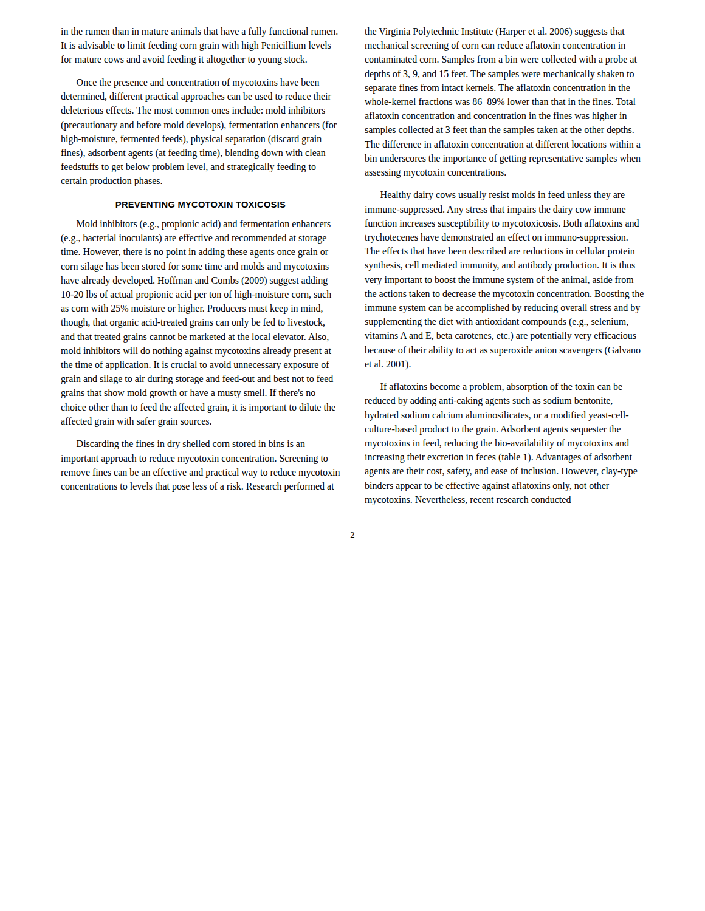in the rumen than in mature animals that have a fully functional rumen. It is advisable to limit feeding corn grain with high Penicillium levels for mature cows and avoid feeding it altogether to young stock.
Once the presence and concentration of mycotoxins have been determined, different practical approaches can be used to reduce their deleterious effects. The most common ones include: mold inhibitors (precautionary and before mold develops), fermentation enhancers (for high-moisture, fermented feeds), physical separation (discard grain fines), adsorbent agents (at feeding time), blending down with clean feedstuffs to get below problem level, and strategically feeding to certain production phases.
PREVENTING MYCOTOXIN TOXICOSIS
Mold inhibitors (e.g., propionic acid) and fermentation enhancers (e.g., bacterial inoculants) are effective and recommended at storage time. However, there is no point in adding these agents once grain or corn silage has been stored for some time and molds and mycotoxins have already developed. Hoffman and Combs (2009) suggest adding 10-20 lbs of actual propionic acid per ton of high-moisture corn, such as corn with 25% moisture or higher. Producers must keep in mind, though, that organic acid-treated grains can only be fed to livestock, and that treated grains cannot be marketed at the local elevator. Also, mold inhibitors will do nothing against mycotoxins already present at the time of application. It is crucial to avoid unnecessary exposure of grain and silage to air during storage and feed-out and best not to feed grains that show mold growth or have a musty smell. If there's no choice other than to feed the affected grain, it is important to dilute the affected grain with safer grain sources.
Discarding the fines in dry shelled corn stored in bins is an important approach to reduce mycotoxin concentration. Screening to remove fines can be an effective and practical way to reduce mycotoxin concentrations to levels that pose less of a risk. Research performed at the Virginia Polytechnic Institute (Harper et al. 2006) suggests that mechanical screening of corn can reduce aflatoxin concentration in contaminated corn. Samples from a bin were collected with a probe at depths of 3, 9, and 15 feet. The samples were mechanically shaken to separate fines from intact kernels. The aflatoxin concentration in the whole-kernel fractions was 86–89% lower than that in the fines. Total aflatoxin concentration and concentration in the fines was higher in samples collected at 3 feet than the samples taken at the other depths. The difference in aflatoxin concentration at different locations within a bin underscores the importance of getting representative samples when assessing mycotoxin concentrations.
Healthy dairy cows usually resist molds in feed unless they are immune-suppressed. Any stress that impairs the dairy cow immune function increases susceptibility to mycotoxicosis. Both aflatoxins and trychotecenes have demonstrated an effect on immuno-suppression. The effects that have been described are reductions in cellular protein synthesis, cell mediated immunity, and antibody production. It is thus very important to boost the immune system of the animal, aside from the actions taken to decrease the mycotoxin concentration. Boosting the immune system can be accomplished by reducing overall stress and by supplementing the diet with antioxidant compounds (e.g., selenium, vitamins A and E, beta carotenes, etc.) are potentially very efficacious because of their ability to act as superoxide anion scavengers (Galvano et al. 2001).
If aflatoxins become a problem, absorption of the toxin can be reduced by adding anti-caking agents such as sodium bentonite, hydrated sodium calcium aluminosilicates, or a modified yeast-cell-culture-based product to the grain. Adsorbent agents sequester the mycotoxins in feed, reducing the bio-availability of mycotoxins and increasing their excretion in feces (table 1). Advantages of adsorbent agents are their cost, safety, and ease of inclusion. However, clay-type binders appear to be effective against aflatoxins only, not other mycotoxins. Nevertheless, recent research conducted
2